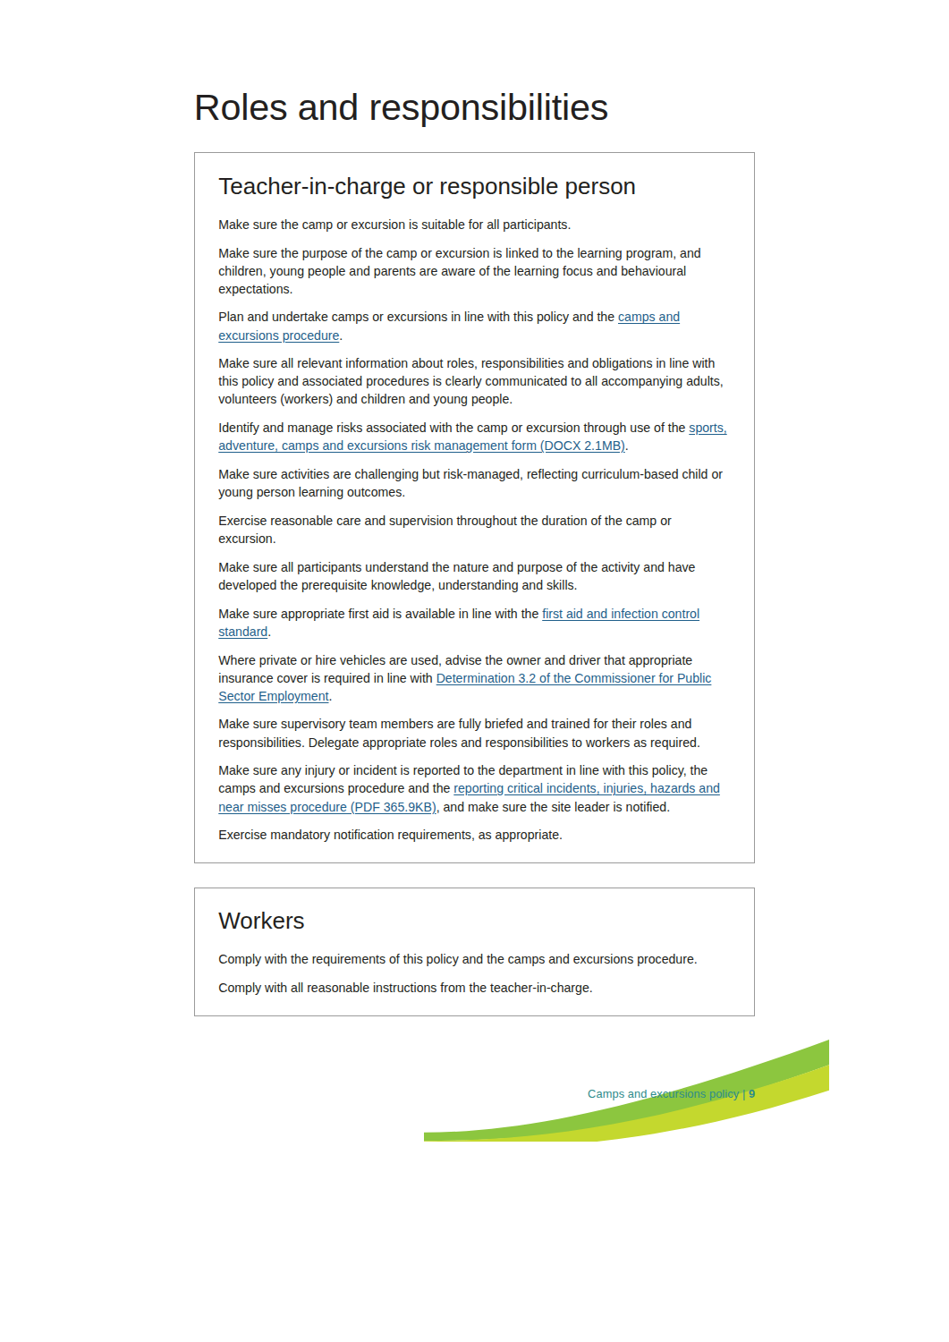Roles and responsibilities
Teacher-in-charge or responsible person
Make sure the camp or excursion is suitable for all participants.
Make sure the purpose of the camp or excursion is linked to the learning program, and children, young people and parents are aware of the learning focus and behavioural expectations.
Plan and undertake camps or excursions in line with this policy and the camps and excursions procedure.
Make sure all relevant information about roles, responsibilities and obligations in line with this policy and associated procedures is clearly communicated to all accompanying adults, volunteers (workers) and children and young people.
Identify and manage risks associated with the camp or excursion through use of the sports, adventure, camps and excursions risk management form (DOCX 2.1MB).
Make sure activities are challenging but risk-managed, reflecting curriculum-based child or young person learning outcomes.
Exercise reasonable care and supervision throughout the duration of the camp or excursion.
Make sure all participants understand the nature and purpose of the activity and have developed the prerequisite knowledge, understanding and skills.
Make sure appropriate first aid is available in line with the first aid and infection control standard.
Where private or hire vehicles are used, advise the owner and driver that appropriate insurance cover is required in line with Determination 3.2 of the Commissioner for Public Sector Employment.
Make sure supervisory team members are fully briefed and trained for their roles and responsibilities. Delegate appropriate roles and responsibilities to workers as required.
Make sure any injury or incident is reported to the department in line with this policy, the camps and excursions procedure and the reporting critical incidents, injuries, hazards and near misses procedure (PDF 365.9KB), and make sure the site leader is notified.
Exercise mandatory notification requirements, as appropriate.
Workers
Comply with the requirements of this policy and the camps and excursions procedure.
Comply with all reasonable instructions from the teacher-in-charge.
Camps and excursions policy | 9